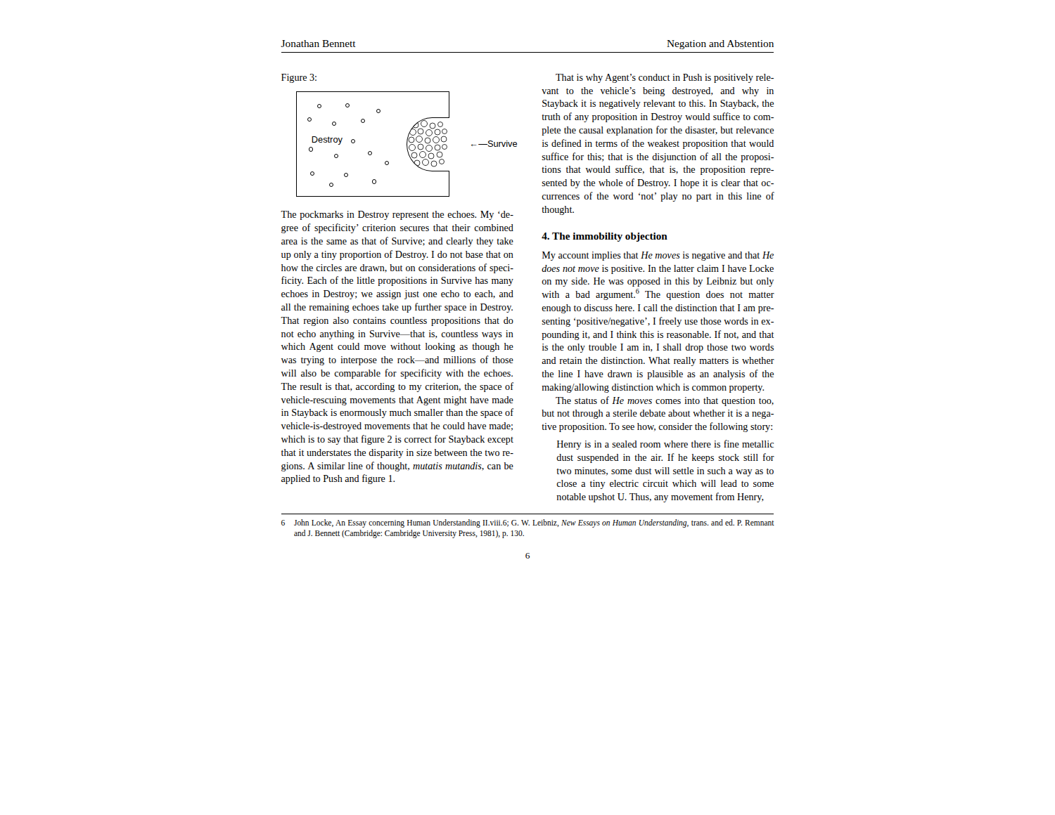Jonathan Bennett Negation and Abstention
Figure 3:
Destroy
←—Survive
The pockmarks in Destroy represent the echoes. My ‘degree of specificity’ criterion secures that their combined area is the same as that of Survive; and clearly they take up only a tiny proportion of Destroy. I do not base that on how the circles are drawn, but on considerations of specificity. Each of the little propositions in Survive has many echoes in Destroy; we assign just one echo to each, and all the remaining echoes take up further space in Destroy. That region also contains countless propositions that do not echo anything in Survive—that is, countless ways in which Agent could move without looking as though he was trying to interpose the rock—and millions of those will also be comparable for specificity with the echoes. The result is that, according to my criterion, the space of vehicle-rescuing movements that Agent might have made in Stayback is enormously much smaller than the space of vehicle-is-destroyed movements that he could have made; which is to say that figure 2 is correct for Stayback except that it understates the disparity in size between the two regions. A similar line of thought, mutatis mutandis, can be applied to Push and figure 1.
That is why Agent’s conduct in Push is positively relevant to the vehicle’s being destroyed, and why in Stayback it is negatively relevant to this. In Stayback, the truth of any proposition in Destroy would suffice to complete the causal explanation for the disaster, but relevance is defined in terms of the weakest proposition that would suffice for this; that is the disjunction of all the propositions that would suffice, that is, the proposition represented by the whole of Destroy. I hope it is clear that occurrences of the word ‘not’ play no part in this line of thought.
4. The immobility objection
My account implies that He moves is negative and that He does not move is positive. In the latter claim I have Locke on my side. He was opposed in this by Leibniz but only with a bad argument.6 The question does not matter enough to discuss here. I call the distinction that I am presenting ‘positive/negative’, I freely use those words in expounding it, and I think this is reasonable. If not, and that is the only trouble I am in, I shall drop those two words and retain the distinction. What really matters is whether the line I have drawn is plausible as an analysis of the making/allowing distinction which is common property.
The status of He moves comes into that question too, but not through a sterile debate about whether it is a negative proposition. To see how, consider the following story:
Henry is in a sealed room where there is fine metallic dust suspended in the air. If he keeps stock still for two minutes, some dust will settle in such a way as to close a tiny electric circuit which will lead to some notable upshot U. Thus, any movement from Henry,
6 John Locke, An Essay concerning Human Understanding II.viii.6; G. W. Leibniz, New Essays on Human Understanding, trans. and ed. P. Remnant and J. Bennett (Cambridge: Cambridge University Press, 1981), p. 130.
6